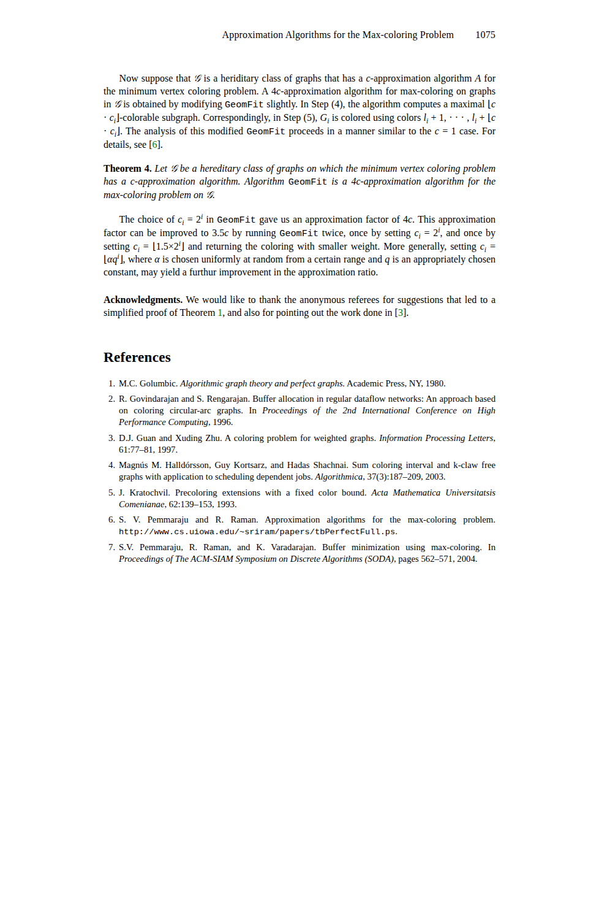Approximation Algorithms for the Max-coloring Problem1075
Now suppose that 𝒢 is a heriditary class of graphs that has a c-approximation algorithm A for the minimum vertex coloring problem. A 4c-approximation algorithm for max-coloring on graphs in 𝒢 is obtained by modifying GeomFit slightly. In Step (4), the algorithm computes a maximal ⌊c · ci⌋-colorable subgraph. Correspondingly, in Step (5), Gi is colored using colors li + 1, · · · , li + ⌊c · ci⌋. The analysis of this modified GeomFit proceeds in a manner similar to the c = 1 case. For details, see [6].
Theorem 4. Let 𝒢 be a hereditary class of graphs on which the minimum vertex coloring problem has a c-approximation algorithm. Algorithm GeomFit is a 4c-approximation algorithm for the max-coloring problem on 𝒢.
The choice of ci = 2i in GeomFit gave us an approximation factor of 4c. This approximation factor can be improved to 3.5c by running GeomFit twice, once by setting ci = 2i, and once by setting ci = ⌊1.5×2i⌋ and returning the coloring with smaller weight. More generally, setting ci = ⌊αqi⌋, where α is chosen uniformly at random from a certain range and q is an appropriately chosen constant, may yield a furthur improvement in the approximation ratio.
Acknowledgments. We would like to thank the anonymous referees for suggestions that led to a simplified proof of Theorem 1, and also for pointing out the work done in [3].
References
M.C. Golumbic. Algorithmic graph theory and perfect graphs. Academic Press, NY, 1980.
R. Govindarajan and S. Rengarajan. Buffer allocation in regular dataflow networks: An approach based on coloring circular-arc graphs. In Proceedings of the 2nd International Conference on High Performance Computing, 1996.
D.J. Guan and Xuding Zhu. A coloring problem for weighted graphs. Information Processing Letters, 61:77–81, 1997.
Magnús M. Halldórsson, Guy Kortsarz, and Hadas Shachnai. Sum coloring interval and k-claw free graphs with application to scheduling dependent jobs. Algorithmica, 37(3):187–209, 2003.
J. Kratochvil. Precoloring extensions with a fixed color bound. Acta Mathematica Universitatsis Comenianae, 62:139–153, 1993.
S. V. Pemmaraju and R. Raman. Approximation algorithms for the max-coloring problem. http://www.cs.uiowa.edu/~sriram/papers/tbPerfectFull.ps.
S.V. Pemmaraju, R. Raman, and K. Varadarajan. Buffer minimization using max-coloring. In Proceedings of The ACM-SIAM Symposium on Discrete Algorithms (SODA), pages 562–571, 2004.